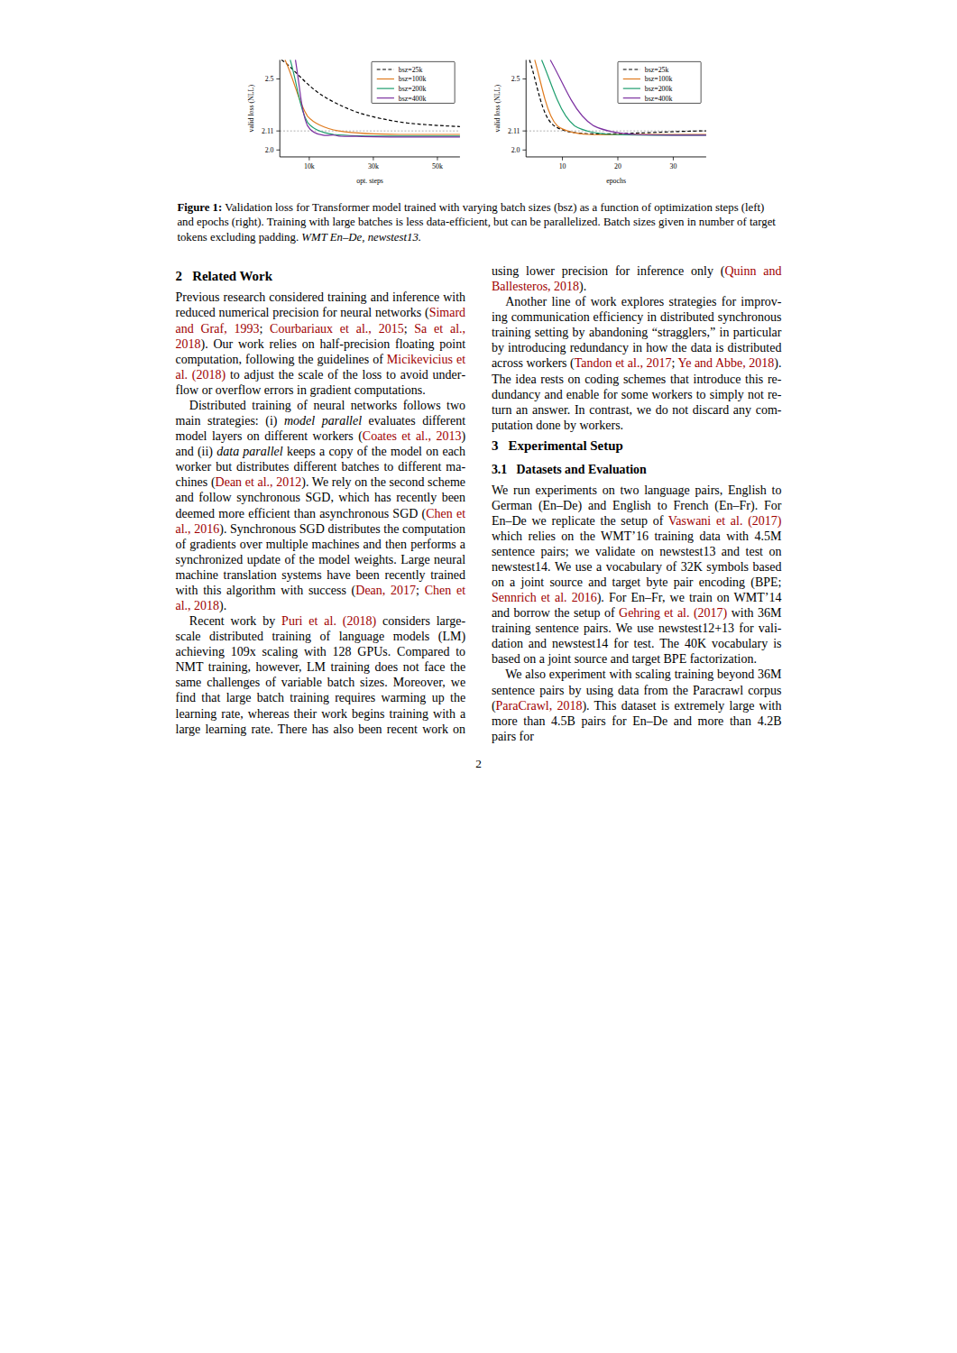2.5 2.11 2.0 10k 30k 50k opt. steps valid loss (NLL) bsz=25k bsz=100k bsz=200k bsz=400k
2.5 2.11 2.0 10 20 30 epochs valid loss (NLL) bsz=25k bsz=100k bsz=200k bsz=400k
Figure 1: Validation loss for Transformer model trained with varying batch sizes (bsz) as a function of optimization steps (left) and epochs (right). Training with large batches is less data-efficient, but can be parallelized. Batch sizes given in number of target tokens excluding padding. WMT En–De, newstest13.
2 Related Work
Previous research considered training and inference with reduced numerical precision for neural networks (Simard and Graf, 1993; Courbariaux et al., 2015; Sa et al., 2018). Our work relies on half-precision floating point computation, following the guidelines of Micikevicius et al. (2018) to adjust the scale of the loss to avoid underflow or overflow errors in gradient computations.
Distributed training of neural networks follows two main strategies: (i) model parallel evaluates different model layers on different workers (Coates et al., 2013) and (ii) data parallel keeps a copy of the model on each worker but distributes different batches to different machines (Dean et al., 2012). We rely on the second scheme and follow synchronous SGD, which has recently been deemed more efficient than asynchronous SGD (Chen et al., 2016). Synchronous SGD distributes the computation of gradients over multiple machines and then performs a synchronized update of the model weights. Large neural machine translation systems have been recently trained with this algorithm with success (Dean, 2017; Chen et al., 2018).
Recent work by Puri et al. (2018) considers large-scale distributed training of language models (LM) achieving 109x scaling with 128 GPUs. Compared to NMT training, however, LM training does not face the same challenges of variable batch sizes. Moreover, we find that large batch training requires warming up the learning rate, whereas their work begins training with a large learning rate. There has also been recent work on using lower precision for inference only (Quinn and Ballesteros, 2018).
Another line of work explores strategies for improving communication efficiency in distributed synchronous training setting by abandoning “stragglers,” in particular by introducing redundancy in how the data is distributed across workers (Tandon et al., 2017; Ye and Abbe, 2018). The idea rests on coding schemes that introduce this redundancy and enable for some workers to simply not return an answer. In contrast, we do not discard any computation done by workers.
3 Experimental Setup
3.1 Datasets and Evaluation
We run experiments on two language pairs, English to German (En–De) and English to French (En–Fr). For En–De we replicate the setup of Vaswani et al. (2017) which relies on the WMT’16 training data with 4.5M sentence pairs; we validate on newstest13 and test on newstest14. We use a vocabulary of 32K symbols based on a joint source and target byte pair encoding (BPE; Sennrich et al. 2016). For En–Fr, we train on WMT’14 and borrow the setup of Gehring et al. (2017) with 36M training sentence pairs. We use newstest12+13 for validation and newstest14 for test. The 40K vocabulary is based on a joint source and target BPE factorization.
We also experiment with scaling training beyond 36M sentence pairs by using data from the Paracrawl corpus (ParaCrawl, 2018). This dataset is extremely large with more than 4.5B pairs for En–De and more than 4.2B pairs for
2